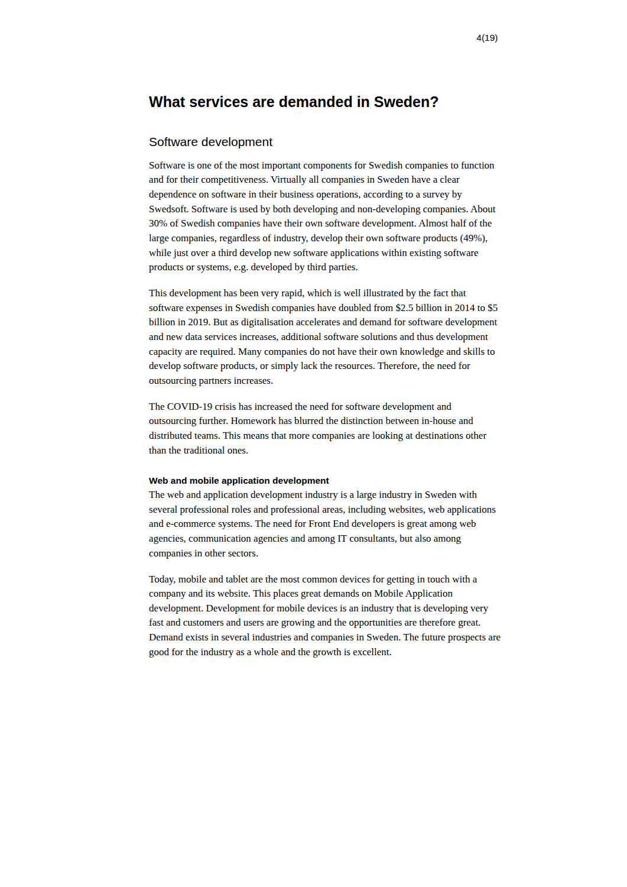4(19)
What services are demanded in Sweden?
Software development
Software is one of the most important components for Swedish companies to function and for their competitiveness. Virtually all companies in Sweden have a clear dependence on software in their business operations, according to a survey by Swedsoft. Software is used by both developing and non-developing companies. About 30% of Swedish companies have their own software development. Almost half of the large companies, regardless of industry, develop their own software products (49%), while just over a third develop new software applications within existing software products or systems, e.g. developed by third parties.
This development has been very rapid, which is well illustrated by the fact that software expenses in Swedish companies have doubled from $2.5 billion in 2014 to $5 billion in 2019. But as digitalisation accelerates and demand for software development and new data services increases, additional software solutions and thus development capacity are required. Many companies do not have their own knowledge and skills to develop software products, or simply lack the resources. Therefore, the need for outsourcing partners increases.
The COVID-19 crisis has increased the need for software development and outsourcing further. Homework has blurred the distinction between in-house and distributed teams. This means that more companies are looking at destinations other than the traditional ones.
Web and mobile application development
The web and application development industry is a large industry in Sweden with several professional roles and professional areas, including websites, web applications and e-commerce systems. The need for Front End developers is great among web agencies, communication agencies and among IT consultants, but also among companies in other sectors.
Today, mobile and tablet are the most common devices for getting in touch with a company and its website. This places great demands on Mobile Application development. Development for mobile devices is an industry that is developing very fast and customers and users are growing and the opportunities are therefore great. Demand exists in several industries and companies in Sweden. The future prospects are good for the industry as a whole and the growth is excellent.